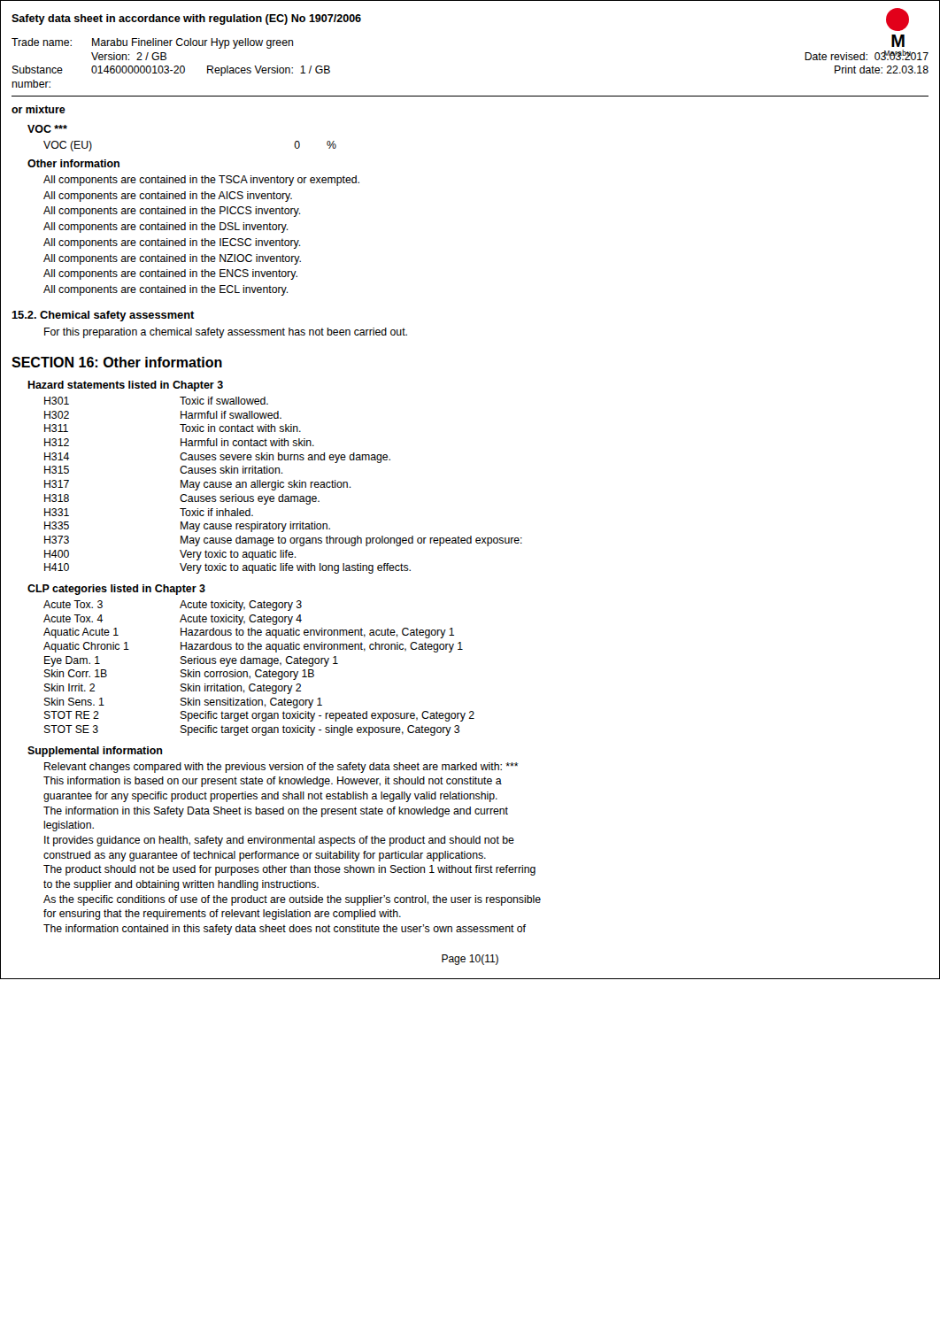M
Marabu
Safety data sheet in accordance with regulation (EC) No 1907/2006
| Trade name: | Marabu Fineliner Colour Hyp yellow green | |
| | Version: 2 / GB | Date revised: 03.03.2017 |
| Substance number: | 0146000000103-20 Replaces Version: 1 / GB | Print date: 22.03.18 |
or mixture
VOC ***
VOC (EU)
0
%
Other information
All components are contained in the TSCA inventory or exempted.
All components are contained in the AICS inventory.
All components are contained in the PICCS inventory.
All components are contained in the DSL inventory.
All components are contained in the IECSC inventory.
All components are contained in the NZIOC inventory.
All components are contained in the ENCS inventory.
All components are contained in the ECL inventory.
15.2. Chemical safety assessment
For this preparation a chemical safety assessment has not been carried out.
SECTION 16: Other information
Hazard statements listed in Chapter 3
| H301 | Toxic if swallowed. |
| H302 | Harmful if swallowed. |
| H311 | Toxic in contact with skin. |
| H312 | Harmful in contact with skin. |
| H314 | Causes severe skin burns and eye damage. |
| H315 | Causes skin irritation. |
| H317 | May cause an allergic skin reaction. |
| H318 | Causes serious eye damage. |
| H331 | Toxic if inhaled. |
| H335 | May cause respiratory irritation. |
| H373 | May cause damage to organs through prolonged or repeated exposure: |
| H400 | Very toxic to aquatic life. |
| H410 | Very toxic to aquatic life with long lasting effects. |
CLP categories listed in Chapter 3
| Acute Tox. 3 | Acute toxicity, Category 3 |
| Acute Tox. 4 | Acute toxicity, Category 4 |
| Aquatic Acute 1 | Hazardous to the aquatic environment, acute, Category 1 |
| Aquatic Chronic 1 | Hazardous to the aquatic environment, chronic, Category 1 |
| Eye Dam. 1 | Serious eye damage, Category 1 |
| Skin Corr. 1B | Skin corrosion, Category 1B |
| Skin Irrit. 2 | Skin irritation, Category 2 |
| Skin Sens. 1 | Skin sensitization, Category 1 |
| STOT RE 2 | Specific target organ toxicity - repeated exposure, Category 2 |
| STOT SE 3 | Specific target organ toxicity - single exposure, Category 3 |
Supplemental information
Relevant changes compared with the previous version of the safety data sheet are marked with: ***
This information is based on our present state of knowledge. However, it should not constitute a
guarantee for any specific product properties and shall not establish a legally valid relationship.
The information in this Safety Data Sheet is based on the present state of knowledge and current
legislation.
It provides guidance on health, safety and environmental aspects of the product and should not be
construed as any guarantee of technical performance or suitability for particular applications.
The product should not be used for purposes other than those shown in Section 1 without first referring
to the supplier and obtaining written handling instructions.
As the specific conditions of use of the product are outside the supplier’s control, the user is responsible
for ensuring that the requirements of relevant legislation are complied with.
The information contained in this safety data sheet does not constitute the user’s own assessment of
Page 10(11)